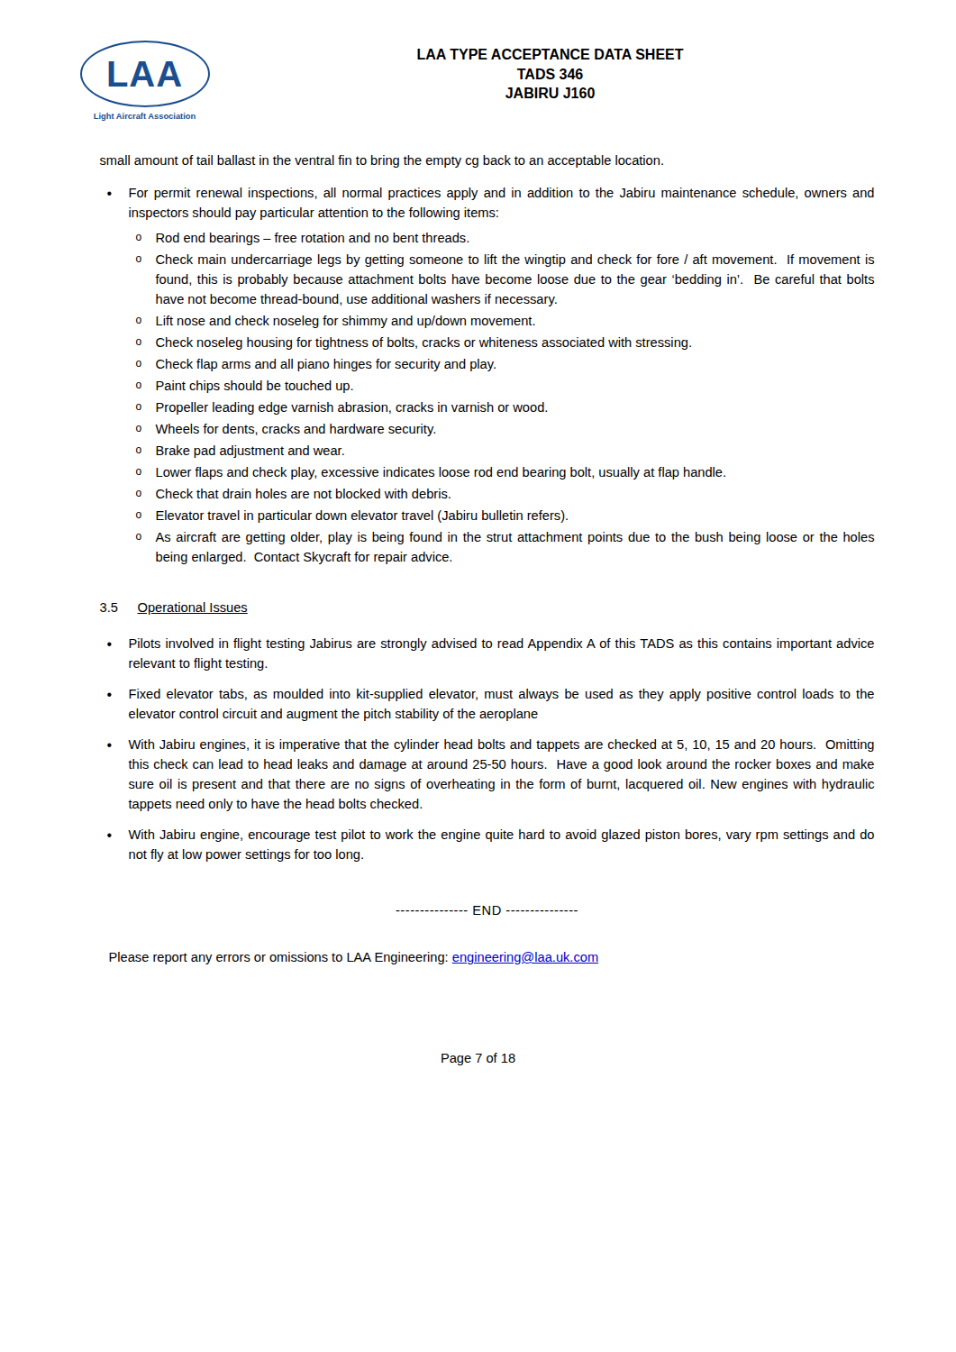LAA
Light Aircraft Association
LAA TYPE ACCEPTANCE DATA SHEET
TADS 346
JABIRU J160
small amount of tail ballast in the ventral fin to bring the empty cg back to an acceptable location.
For permit renewal inspections, all normal practices apply and in addition to the Jabiru maintenance schedule, owners and inspectors should pay particular attention to the following items:
Rod end bearings – free rotation and no bent threads.
Check main undercarriage legs by getting someone to lift the wingtip and check for fore / aft movement. If movement is found, this is probably because attachment bolts have become loose due to the gear ‘bedding in’. Be careful that bolts have not become thread-bound, use additional washers if necessary.
Lift nose and check noseleg for shimmy and up/down movement.
Check noseleg housing for tightness of bolts, cracks or whiteness associated with stressing.
Check flap arms and all piano hinges for security and play.
Paint chips should be touched up.
Propeller leading edge varnish abrasion, cracks in varnish or wood.
Wheels for dents, cracks and hardware security.
Brake pad adjustment and wear.
Lower flaps and check play, excessive indicates loose rod end bearing bolt, usually at flap handle.
Check that drain holes are not blocked with debris.
Elevator travel in particular down elevator travel (Jabiru bulletin refers).
As aircraft are getting older, play is being found in the strut attachment points due to the bush being loose or the holes being enlarged. Contact Skycraft for repair advice.
3.5 Operational Issues
Pilots involved in flight testing Jabirus are strongly advised to read Appendix A of this TADS as this contains important advice relevant to flight testing.
Fixed elevator tabs, as moulded into kit-supplied elevator, must always be used as they apply positive control loads to the elevator control circuit and augment the pitch stability of the aeroplane
With Jabiru engines, it is imperative that the cylinder head bolts and tappets are checked at 5, 10, 15 and 20 hours. Omitting this check can lead to head leaks and damage at around 25-50 hours. Have a good look around the rocker boxes and make sure oil is present and that there are no signs of overheating in the form of burnt, lacquered oil. New engines with hydraulic tappets need only to have the head bolts checked.
With Jabiru engine, encourage test pilot to work the engine quite hard to avoid glazed piston bores, vary rpm settings and do not fly at low power settings for too long.
--------------- END ---------------
Please report any errors or omissions to LAA Engineering: engineering@laa.uk.com
Page 7 of 18